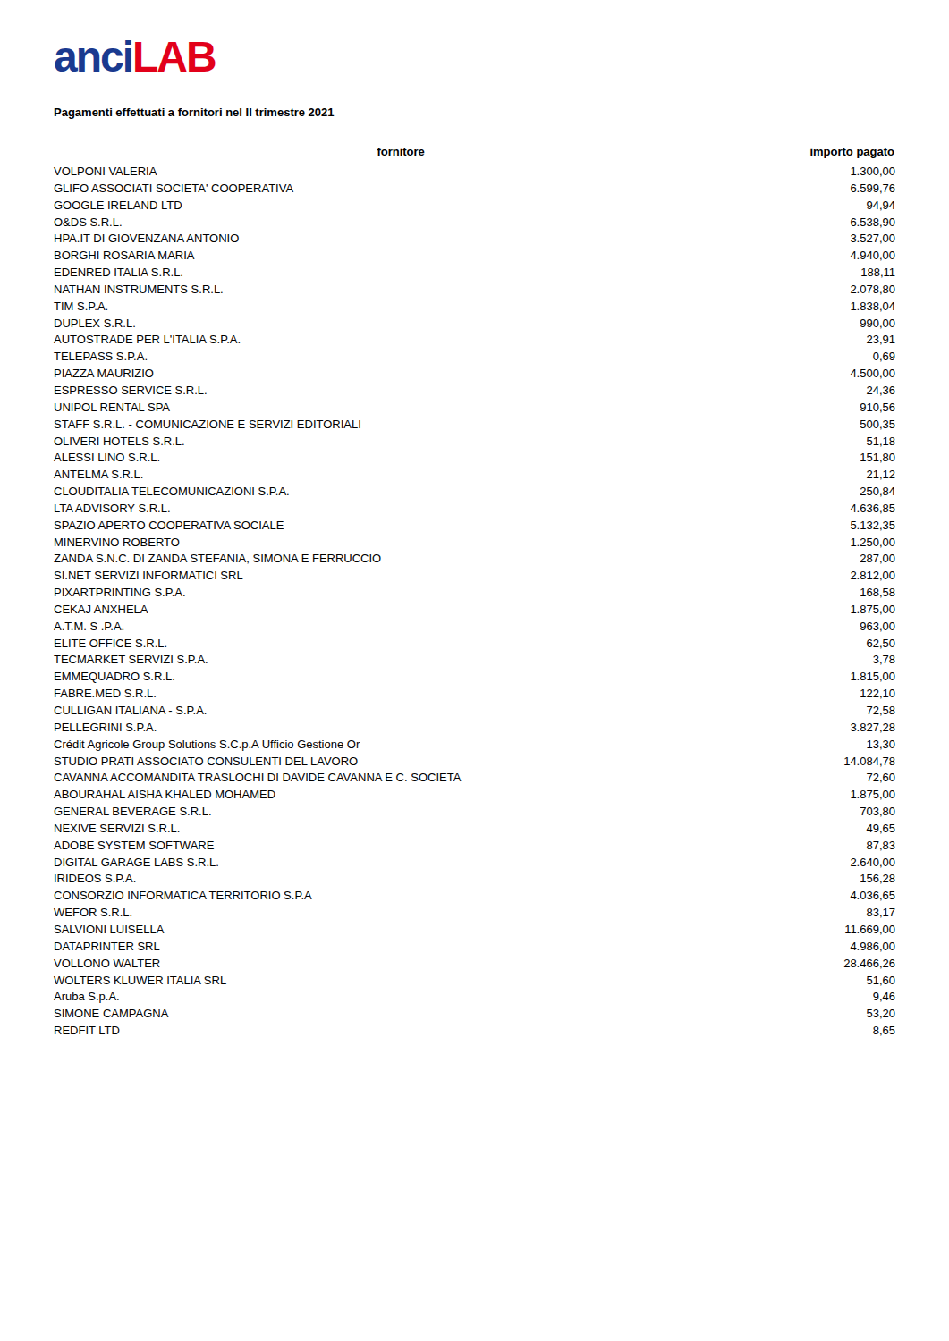anci LAB
Pagamenti effettuati a fornitori nel II trimestre 2021
| fornitore | importo pagato |
| --- | --- |
| VOLPONI VALERIA | 1.300,00 |
| GLIFO ASSOCIATI SOCIETA' COOPERATIVA | 6.599,76 |
| GOOGLE IRELAND LTD | 94,94 |
| O&DS S.R.L. | 6.538,90 |
| HPA.IT DI GIOVENZANA ANTONIO | 3.527,00 |
| BORGHI ROSARIA MARIA | 4.940,00 |
| EDENRED ITALIA S.R.L. | 188,11 |
| NATHAN INSTRUMENTS S.R.L. | 2.078,80 |
| TIM S.P.A. | 1.838,04 |
| DUPLEX S.R.L. | 990,00 |
| AUTOSTRADE PER L'ITALIA S.P.A. | 23,91 |
| TELEPASS S.P.A. | 0,69 |
| PIAZZA MAURIZIO | 4.500,00 |
| ESPRESSO SERVICE S.R.L. | 24,36 |
| UNIPOL RENTAL SPA | 910,56 |
| STAFF S.R.L. - COMUNICAZIONE E SERVIZI EDITORIALI | 500,35 |
| OLIVERI HOTELS S.R.L. | 51,18 |
| ALESSI LINO S.R.L. | 151,80 |
| ANTELMA S.R.L. | 21,12 |
| CLOUDITALIA TELECOMUNICAZIONI S.P.A. | 250,84 |
| LTA ADVISORY S.R.L. | 4.636,85 |
| SPAZIO APERTO COOPERATIVA SOCIALE | 5.132,35 |
| MINERVINO ROBERTO | 1.250,00 |
| ZANDA S.N.C. DI ZANDA STEFANIA, SIMONA E FERRUCCIO | 287,00 |
| SI.NET SERVIZI INFORMATICI SRL | 2.812,00 |
| PIXARTPRINTING S.P.A. | 168,58 |
| CEKAJ ANXHELA | 1.875,00 |
| A.T.M. S .P.A. | 963,00 |
| ELITE OFFICE S.R.L. | 62,50 |
| TECMARKET SERVIZI S.P.A. | 3,78 |
| EMMEQUADRO S.R.L. | 1.815,00 |
| FABRE.MED S.R.L. | 122,10 |
| CULLIGAN ITALIANA - S.P.A. | 72,58 |
| PELLEGRINI S.P.A. | 3.827,28 |
| Crédit Agricole Group Solutions S.C.p.A Ufficio Gestione Or | 13,30 |
| STUDIO PRATI ASSOCIATO CONSULENTI DEL LAVORO | 14.084,78 |
| CAVANNA ACCOMANDITA TRASLOCHI DI DAVIDE CAVANNA E C. SOCIETA | 72,60 |
| ABOURAHAL AISHA KHALED MOHAMED | 1.875,00 |
| GENERAL BEVERAGE S.R.L. | 703,80 |
| NEXIVE SERVIZI S.R.L. | 49,65 |
| ADOBE SYSTEM SOFTWARE | 87,83 |
| DIGITAL GARAGE LABS S.R.L. | 2.640,00 |
| IRIDEOS S.P.A. | 156,28 |
| CONSORZIO INFORMATICA TERRITORIO S.P.A | 4.036,65 |
| WEFOR S.R.L. | 83,17 |
| SALVIONI LUISELLA | 11.669,00 |
| DATAPRINTER SRL | 4.986,00 |
| VOLLONO WALTER | 28.466,26 |
| WOLTERS KLUWER ITALIA SRL | 51,60 |
| Aruba S.p.A. | 9,46 |
| SIMONE CAMPAGNA | 53,20 |
| REDFIT LTD | 8,65 |